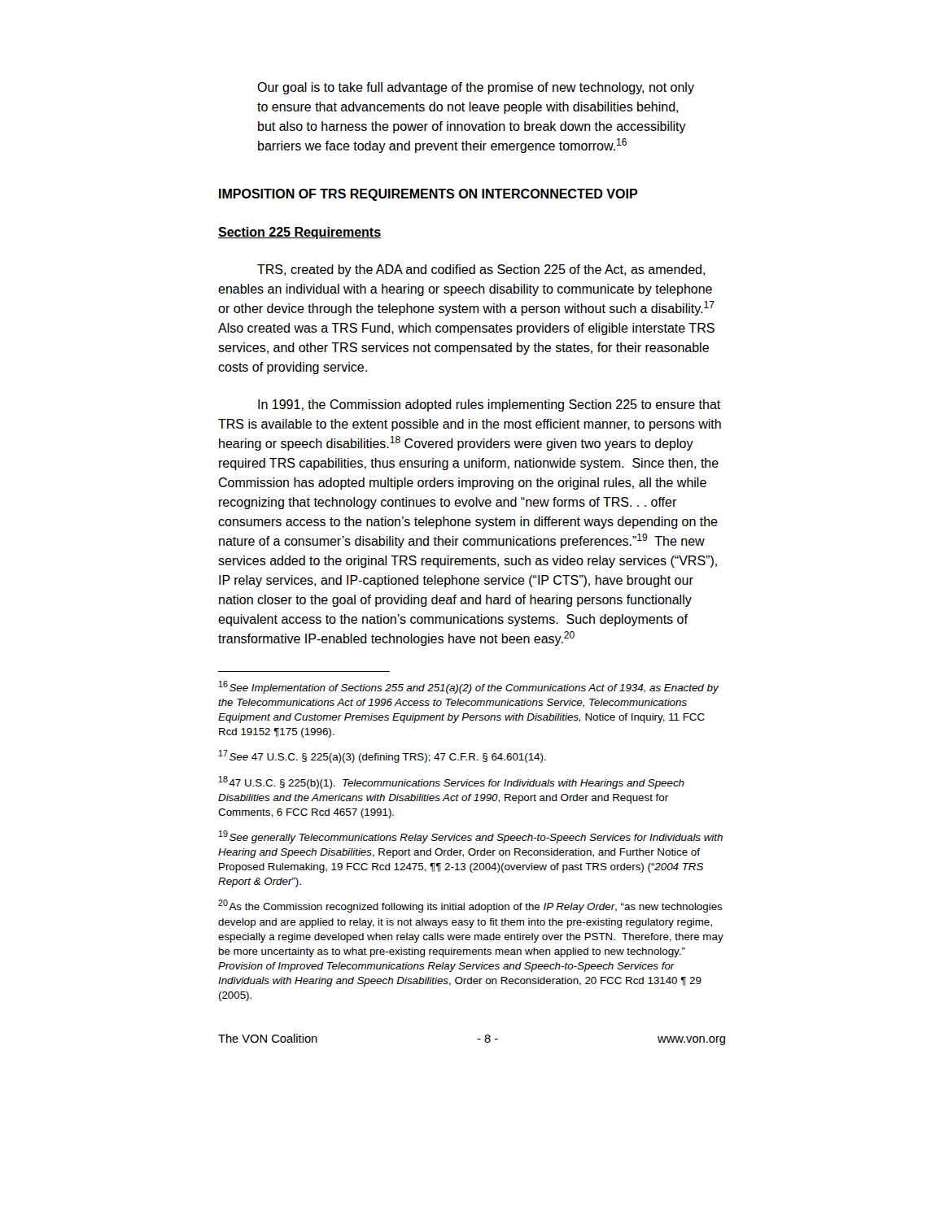Our goal is to take full advantage of the promise of new technology, not only to ensure that advancements do not leave people with disabilities behind, but also to harness the power of innovation to break down the accessibility barriers we face today and prevent their emergence tomorrow.16
Imposition of TRS Requirements on Interconnected VoIP
Section 225 Requirements
TRS, created by the ADA and codified as Section 225 of the Act, as amended, enables an individual with a hearing or speech disability to communicate by telephone or other device through the telephone system with a person without such a disability.17 Also created was a TRS Fund, which compensates providers of eligible interstate TRS services, and other TRS services not compensated by the states, for their reasonable costs of providing service.
In 1991, the Commission adopted rules implementing Section 225 to ensure that TRS is available to the extent possible and in the most efficient manner, to persons with hearing or speech disabilities.18 Covered providers were given two years to deploy required TRS capabilities, thus ensuring a uniform, nationwide system. Since then, the Commission has adopted multiple orders improving on the original rules, all the while recognizing that technology continues to evolve and “new forms of TRS. . . offer consumers access to the nation’s telephone system in different ways depending on the nature of a consumer’s disability and their communications preferences.”19 The new services added to the original TRS requirements, such as video relay services (“VRS”), IP relay services, and IP-captioned telephone service (“IP CTS”), have brought our nation closer to the goal of providing deaf and hard of hearing persons functionally equivalent access to the nation’s communications systems. Such deployments of transformative IP-enabled technologies have not been easy.20
16 See Implementation of Sections 255 and 251(a)(2) of the Communications Act of 1934, as Enacted by the Telecommunications Act of 1996 Access to Telecommunications Service, Telecommunications Equipment and Customer Premises Equipment by Persons with Disabilities, Notice of Inquiry, 11 FCC Rcd 19152 ¶175 (1996).
17 See 47 U.S.C. § 225(a)(3) (defining TRS); 47 C.F.R. § 64.601(14).
1847 U.S.C. § 225(b)(1). Telecommunications Services for Individuals with Hearings and Speech Disabilities and the Americans with Disabilities Act of 1990, Report and Order and Request for Comments, 6 FCC Rcd 4657 (1991).
19 See generally Telecommunications Relay Services and Speech-to-Speech Services for Individuals with Hearing and Speech Disabilities, Report and Order, Order on Reconsideration, and Further Notice of Proposed Rulemaking, 19 FCC Rcd 12475, ¶¶ 2-13 (2004)(overview of past TRS orders) (“2004 TRS Report & Order”).
20 As the Commission recognized following its initial adoption of the IP Relay Order, “as new technologies develop and are applied to relay, it is not always easy to fit them into the pre-existing regulatory regime, especially a regime developed when relay calls were made entirely over the PSTN. Therefore, there may be more uncertainty as to what pre-existing requirements mean when applied to new technology.” Provision of Improved Telecommunications Relay Services and Speech-to-Speech Services for Individuals with Hearing and Speech Disabilities, Order on Reconsideration, 20 FCC Rcd 13140 ¶ 29 (2005).
The VON Coalition
- 8 -
www.von.org